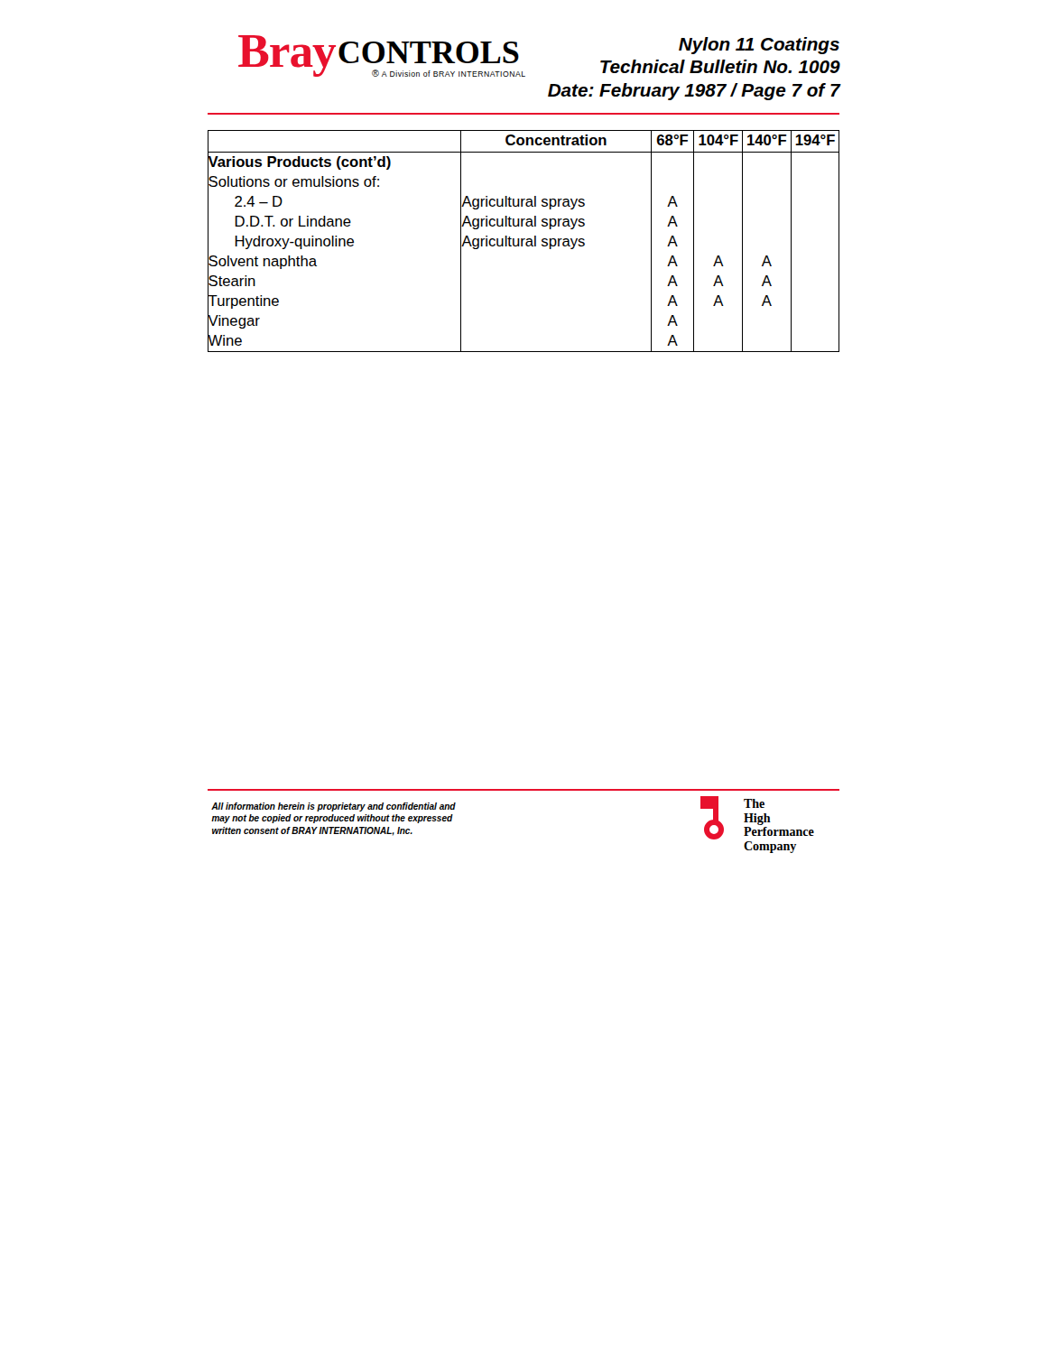Bray CONTROLS
® A Division of BRAY INTERNATIONAL
Nylon 11 Coatings
Technical Bulletin No. 1009
Date: February 1987 / Page 7 of 7
| | Concentration | 68°F | 104°F | 140°F | 194°F |
| --- | --- | --- | --- | --- | --- |
| Various Products (cont’d) Solutions or emulsions of: 2.4 – D D.D.T. or Lindane Hydroxy-quinoline Solvent naphtha Stearin Turpentine Vinegar Wine | Agricultural sprays Agricultural sprays Agricultural sprays | A A A A A A A A | A A A | A A A | |
All information herein is proprietary and confidential and
may not be copied or reproduced without the expressed
written consent of BRAY INTERNATIONAL, Inc.
The
High
Performance
Company